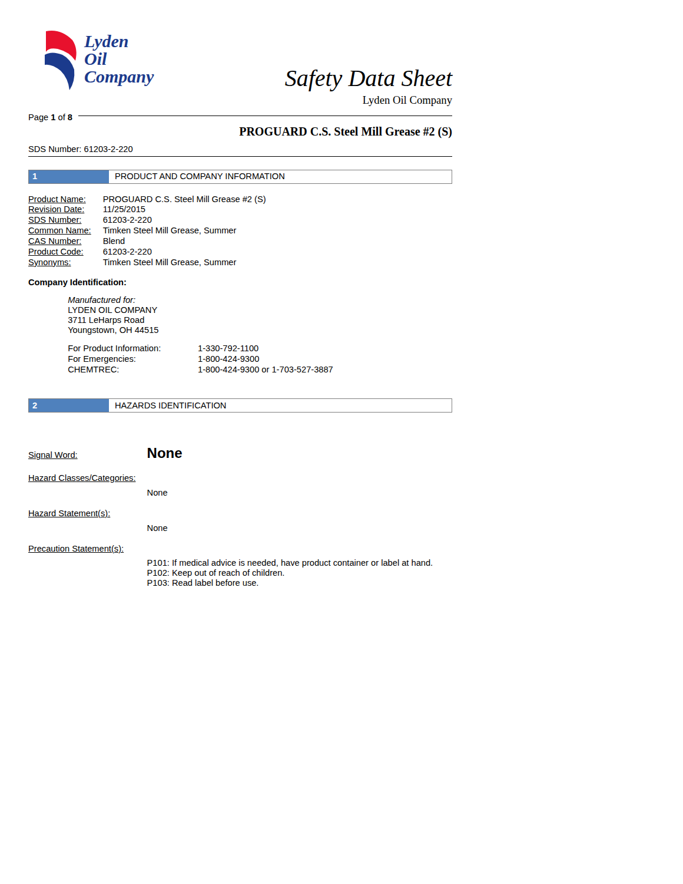Lyden Oil Company
Safety Data Sheet
Lyden Oil Company
Page 1 of 8
PROGUARD C.S. Steel Mill Grease #2 (S)
SDS Number: 61203-2-220
1
PRODUCT AND COMPANY INFORMATION
| Product Name: | PROGUARD C.S. Steel Mill Grease #2 (S) |
| Revision Date: | 11/25/2015 |
| SDS Number: | 61203-2-220 |
| Common Name: | Timken Steel Mill Grease, Summer |
| CAS Number: | Blend |
| Product Code: | 61203-2-220 |
| Synonyms: | Timken Steel Mill Grease, Summer |
Company Identification:
Manufactured for:
LYDEN OIL COMPANY
3711 LeHarps Road
Youngstown, OH 44515
| For Product Information: | 1-330-792-1100 |
| For Emergencies: | 1-800-424-9300 |
| CHEMTREC: | 1-800-424-9300 or 1-703-527-3887 |
2
HAZARDS IDENTIFICATION
Signal Word:
None
Hazard Classes/Categories:
None
Hazard Statement(s):
None
Precaution Statement(s):
P101: If medical advice is needed, have product container or label at hand.
P102: Keep out of reach of children.
P103: Read label before use.